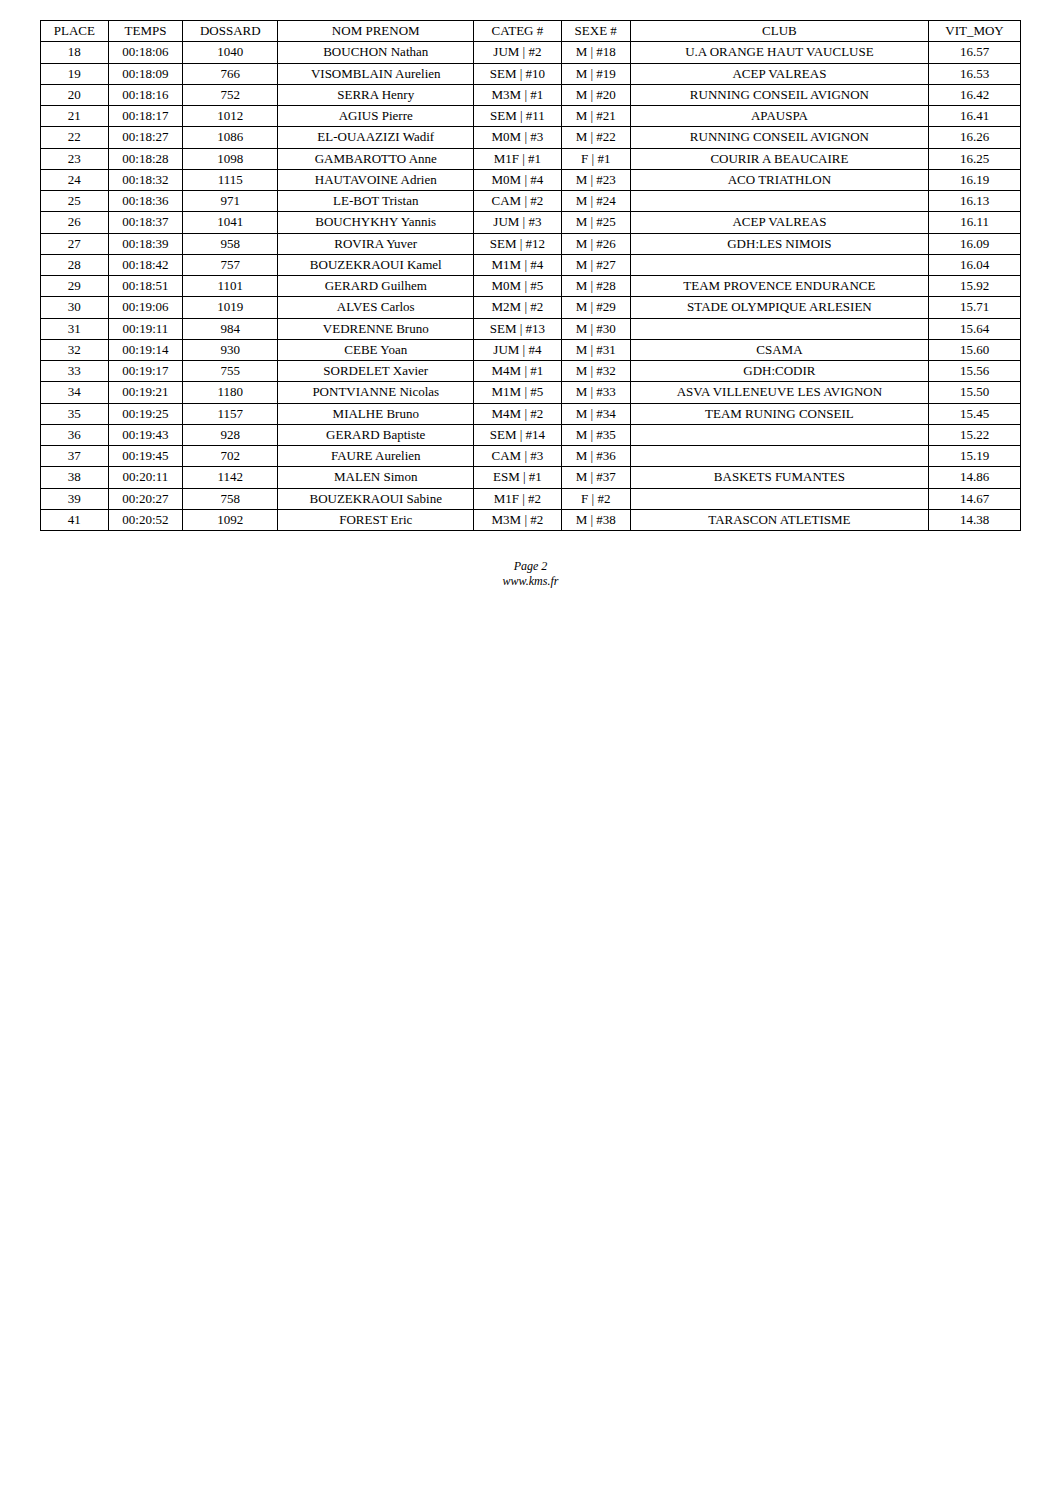| PLACE | TEMPS | DOSSARD | NOM PRENOM | CATEG # | SEXE # | CLUB | VIT_MOY |
| --- | --- | --- | --- | --- | --- | --- | --- |
| 18 | 00:18:06 | 1040 | BOUCHON Nathan | JUM / #2 | M / #18 | U.A ORANGE HAUT VAUCLUSE | 16.57 |
| 19 | 00:18:09 | 766 | VISOMBLAIN Aurelien | SEM / #10 | M / #19 | ACEP VALREAS | 16.53 |
| 20 | 00:18:16 | 752 | SERRA Henry | M3M / #1 | M / #20 | RUNNING CONSEIL AVIGNON | 16.42 |
| 21 | 00:18:17 | 1012 | AGIUS Pierre | SEM / #11 | M / #21 | APAUSPA | 16.41 |
| 22 | 00:18:27 | 1086 | EL-OUAAZIZI Wadif | M0M / #3 | M / #22 | RUNNING CONSEIL AVIGNON | 16.26 |
| 23 | 00:18:28 | 1098 | GAMBAROTTO Anne | M1F / #1 | F / #1 | COURIR A BEAUCAIRE | 16.25 |
| 24 | 00:18:32 | 1115 | HAUTAVOINE Adrien | M0M / #4 | M / #23 | ACO TRIATHLON | 16.19 |
| 25 | 00:18:36 | 971 | LE-BOT Tristan | CAM / #2 | M / #24 | | 16.13 |
| 26 | 00:18:37 | 1041 | BOUCHYKHY Yannis | JUM / #3 | M / #25 | ACEP VALREAS | 16.11 |
| 27 | 00:18:39 | 958 | ROVIRA Yuver | SEM / #12 | M / #26 | GDH:LES NIMOIS | 16.09 |
| 28 | 00:18:42 | 757 | BOUZEKRAOUI Kamel | M1M / #4 | M / #27 | | 16.04 |
| 29 | 00:18:51 | 1101 | GERARD Guilhem | M0M / #5 | M / #28 | TEAM PROVENCE ENDURANCE | 15.92 |
| 30 | 00:19:06 | 1019 | ALVES Carlos | M2M / #2 | M / #29 | STADE OLYMPIQUE ARLESIEN | 15.71 |
| 31 | 00:19:11 | 984 | VEDRENNE Bruno | SEM / #13 | M / #30 | | 15.64 |
| 32 | 00:19:14 | 930 | CEBE Yoan | JUM / #4 | M / #31 | CSAMA | 15.60 |
| 33 | 00:19:17 | 755 | SORDELET Xavier | M4M / #1 | M / #32 | GDH:CODIR | 15.56 |
| 34 | 00:19:21 | 1180 | PONTVIANNE Nicolas | M1M / #5 | M / #33 | ASVA VILLENEUVE LES AVIGNON | 15.50 |
| 35 | 00:19:25 | 1157 | MIALHE Bruno | M4M / #2 | M / #34 | TEAM RUNING CONSEIL | 15.45 |
| 36 | 00:19:43 | 928 | GERARD Baptiste | SEM / #14 | M / #35 | | 15.22 |
| 37 | 00:19:45 | 702 | FAURE Aurelien | CAM / #3 | M / #36 | | 15.19 |
| 38 | 00:20:11 | 1142 | MALEN Simon | ESM / #1 | M / #37 | BASKETS FUMANTES | 14.86 |
| 39 | 00:20:27 | 758 | BOUZEKRAOUI Sabine | M1F / #2 | F / #2 | | 14.67 |
| 41 | 00:20:52 | 1092 | FOREST Eric | M3M / #2 | M / #38 | TARASCON ATLETISME | 14.38 |
Page 2
www.kms.fr